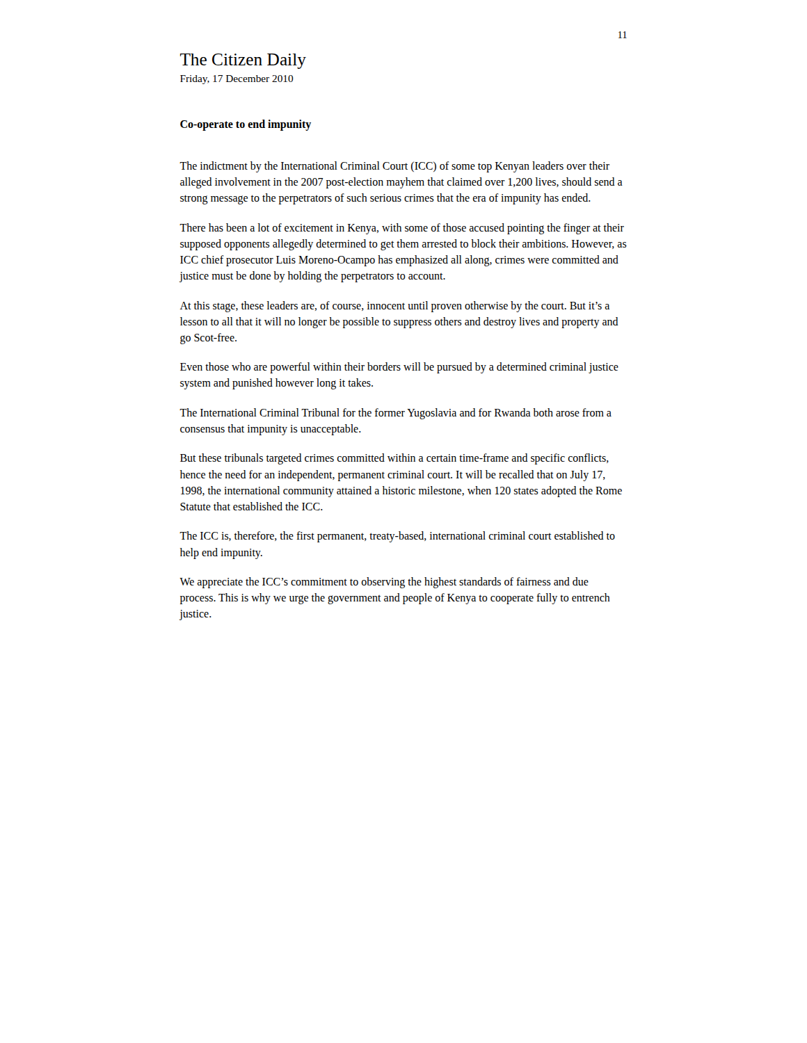11
The Citizen Daily
Friday, 17 December 2010
Co-operate to end impunity
The indictment by the International Criminal Court (ICC) of some top Kenyan leaders over their alleged involvement in the 2007 post-election mayhem that claimed over 1,200 lives, should send a strong message to the perpetrators of such serious crimes that the era of impunity has ended.
There has been a lot of excitement in Kenya, with some of those accused pointing the finger at their supposed opponents allegedly determined to get them arrested to block their ambitions. However, as ICC chief prosecutor Luis Moreno-Ocampo has emphasized all along, crimes were committed and justice must be done by holding the perpetrators to account.
At this stage, these leaders are, of course, innocent until proven otherwise by the court. But it’s a lesson to all that it will no longer be possible to suppress others and destroy lives and property and go Scot-free.
Even those who are powerful within their borders will be pursued by a determined criminal justice system and punished however long it takes.
The International Criminal Tribunal for the former Yugoslavia and for Rwanda both arose from a consensus that impunity is unacceptable.
But these tribunals targeted crimes committed within a certain time-frame and specific conflicts, hence the need for an independent, permanent criminal court. It will be recalled that on July 17, 1998, the international community attained a historic milestone, when 120 states adopted the Rome Statute that established the ICC.
The ICC is, therefore, the first permanent, treaty-based, international criminal court established to help end impunity.
We appreciate the ICC’s commitment to observing the highest standards of fairness and due process. This is why we urge the government and people of Kenya to cooperate fully to entrench justice.